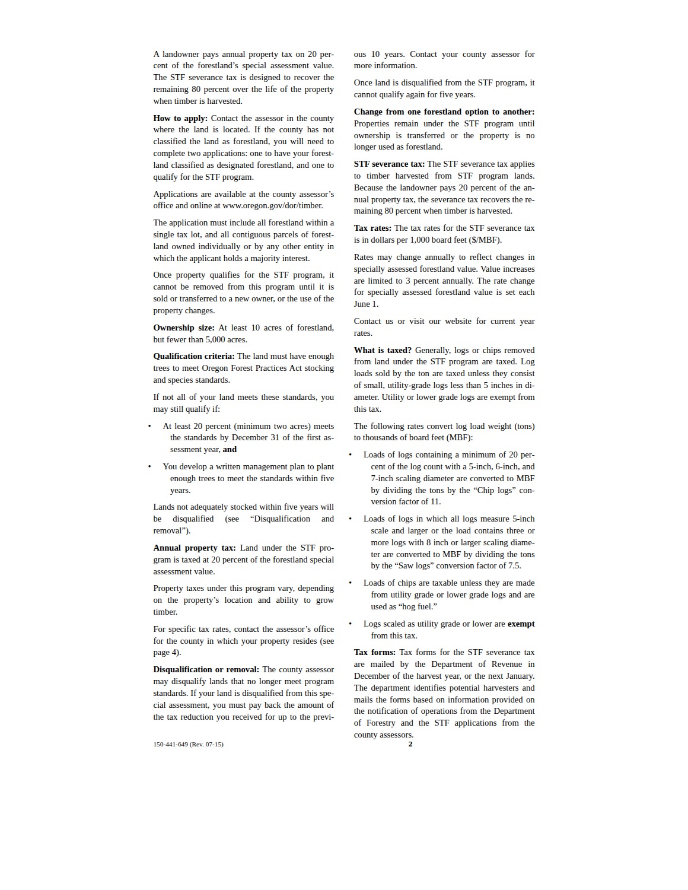A landowner pays annual property tax on 20 percent of the forestland’s special assessment value. The STF severance tax is designed to recover the remaining 80 percent over the life of the property when timber is harvested.
How to apply: Contact the assessor in the county where the land is located. If the county has not classified the land as forestland, you will need to complete two applications: one to have your forestland classified as designated forestland, and one to qualify for the STF program.
Applications are available at the county assessor’s office and online at www.oregon.gov/dor/timber.
The application must include all forestland within a single tax lot, and all contiguous parcels of forestland owned individually or by any other entity in which the applicant holds a majority interest.
Once property qualifies for the STF program, it cannot be removed from this program until it is sold or transferred to a new owner, or the use of the property changes.
Ownership size: At least 10 acres of forestland, but fewer than 5,000 acres.
Qualification criteria: The land must have enough trees to meet Oregon Forest Practices Act stocking and species standards.
If not all of your land meets these standards, you may still qualify if:
At least 20 percent (minimum two acres) meets the standards by December 31 of the first assessment year, and
You develop a written management plan to plant enough trees to meet the standards within five years.
Lands not adequately stocked within five years will be disqualified (see “Disqualification and removal”).
Annual property tax: Land under the STF program is taxed at 20 percent of the forestland special assessment value.
Property taxes under this program vary, depending on the property’s location and ability to grow timber.
For specific tax rates, contact the assessor’s office for the county in which your property resides (see page 4).
Disqualification or removal: The county assessor may disqualify lands that no longer meet program standards. If your land is disqualified from this special assessment, you must pay back the amount of the tax reduction you received for up to the previous 10 years. Contact your county assessor for more information.
Once land is disqualified from the STF program, it cannot qualify again for five years.
Change from one forestland option to another: Properties remain under the STF program until ownership is transferred or the property is no longer used as forestland.
STF severance tax: The STF severance tax applies to timber harvested from STF program lands. Because the landowner pays 20 percent of the annual property tax, the severance tax recovers the remaining 80 percent when timber is harvested.
Tax rates: The tax rates for the STF severance tax is in dollars per 1,000 board feet ($/MBF).
Rates may change annually to reflect changes in specially assessed forestland value. Value increases are limited to 3 percent annually. The rate change for specially assessed forestland value is set each June 1.
Contact us or visit our website for current year rates.
What is taxed? Generally, logs or chips removed from land under the STF program are taxed. Log loads sold by the ton are taxed unless they consist of small, utility-grade logs less than 5 inches in diameter. Utility or lower grade logs are exempt from this tax.
The following rates convert log load weight (tons) to thousands of board feet (MBF):
Loads of logs containing a minimum of 20 percent of the log count with a 5-inch, 6-inch, and 7-inch scaling diameter are converted to MBF by dividing the tons by the “Chip logs” conversion factor of 11.
Loads of logs in which all logs measure 5-inch scale and larger or the load contains three or more logs with 8 inch or larger scaling diameter are converted to MBF by dividing the tons by the “Saw logs” conversion factor of 7.5.
Loads of chips are taxable unless they are made from utility grade or lower grade logs and are used as “hog fuel.”
Logs scaled as utility grade or lower are exempt from this tax.
Tax forms: Tax forms for the STF severance tax are mailed by the Department of Revenue in December of the harvest year, or the next January. The department identifies potential harvesters and mails the forms based on information provided on the notification of operations from the Department of Forestry and the STF applications from the county assessors.
150-441-649 (Rev. 07-15) 2